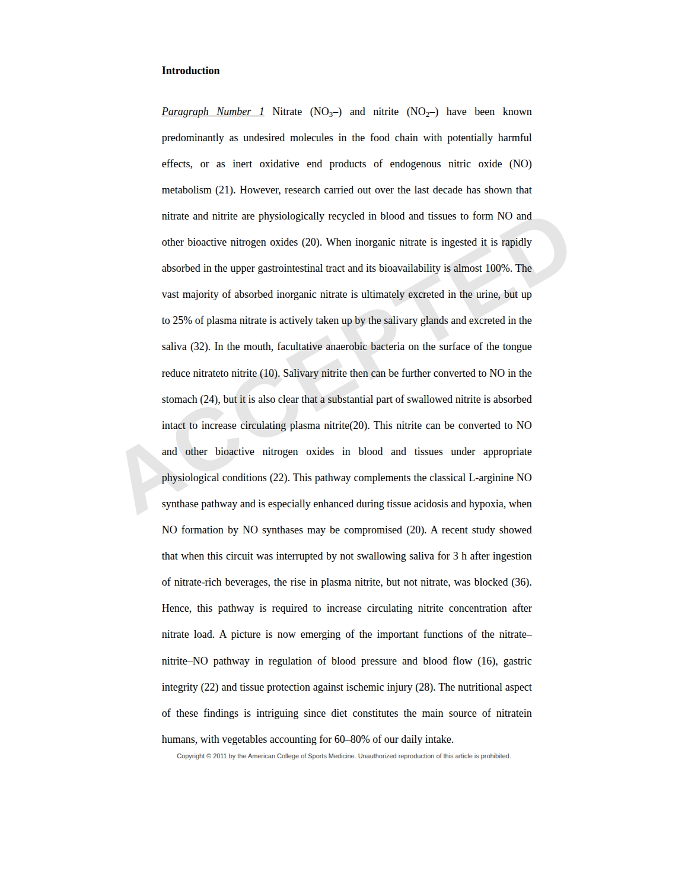ACCEPTED
Introduction
Paragraph Number 1 Nitrate (NO3–) and nitrite (NO2–) have been known predominantly as undesired molecules in the food chain with potentially harmful effects, or as inert oxidative end products of endogenous nitric oxide (NO) metabolism (21). However, research carried out over the last decade has shown that nitrate and nitrite are physiologically recycled in blood and tissues to form NO and other bioactive nitrogen oxides (20). When inorganic nitrate is ingested it is rapidly absorbed in the upper gastrointestinal tract and its bioavailability is almost 100%. The vast majority of absorbed inorganic nitrate is ultimately excreted in the urine, but up to 25% of plasma nitrate is actively taken up by the salivary glands and excreted in the saliva (32). In the mouth, facultative anaerobic bacteria on the surface of the tongue reduce nitrateto nitrite (10). Salivary nitrite then can be further converted to NO in the stomach (24), but it is also clear that a substantial part of swallowed nitrite is absorbed intact to increase circulating plasma nitrite(20). This nitrite can be converted to NO and other bioactive nitrogen oxides in blood and tissues under appropriate physiological conditions (22). This pathway complements the classical L-arginine NO synthase pathway and is especially enhanced during tissue acidosis and hypoxia, when NO formation by NO synthases may be compromised (20). A recent study showed that when this circuit was interrupted by not swallowing saliva for 3 h after ingestion of nitrate-rich beverages, the rise in plasma nitrite, but not nitrate, was blocked (36). Hence, this pathway is required to increase circulating nitrite concentration after nitrate load. A picture is now emerging of the important functions of the nitrate–nitrite–NO pathway in regulation of blood pressure and blood flow (16), gastric integrity (22) and tissue protection against ischemic injury (28). The nutritional aspect of these findings is intriguing since diet constitutes the main source of nitratein humans, with vegetables accounting for 60–80% of our daily intake.
Copyright © 2011 by the American College of Sports Medicine. Unauthorized reproduction of this article is prohibited.